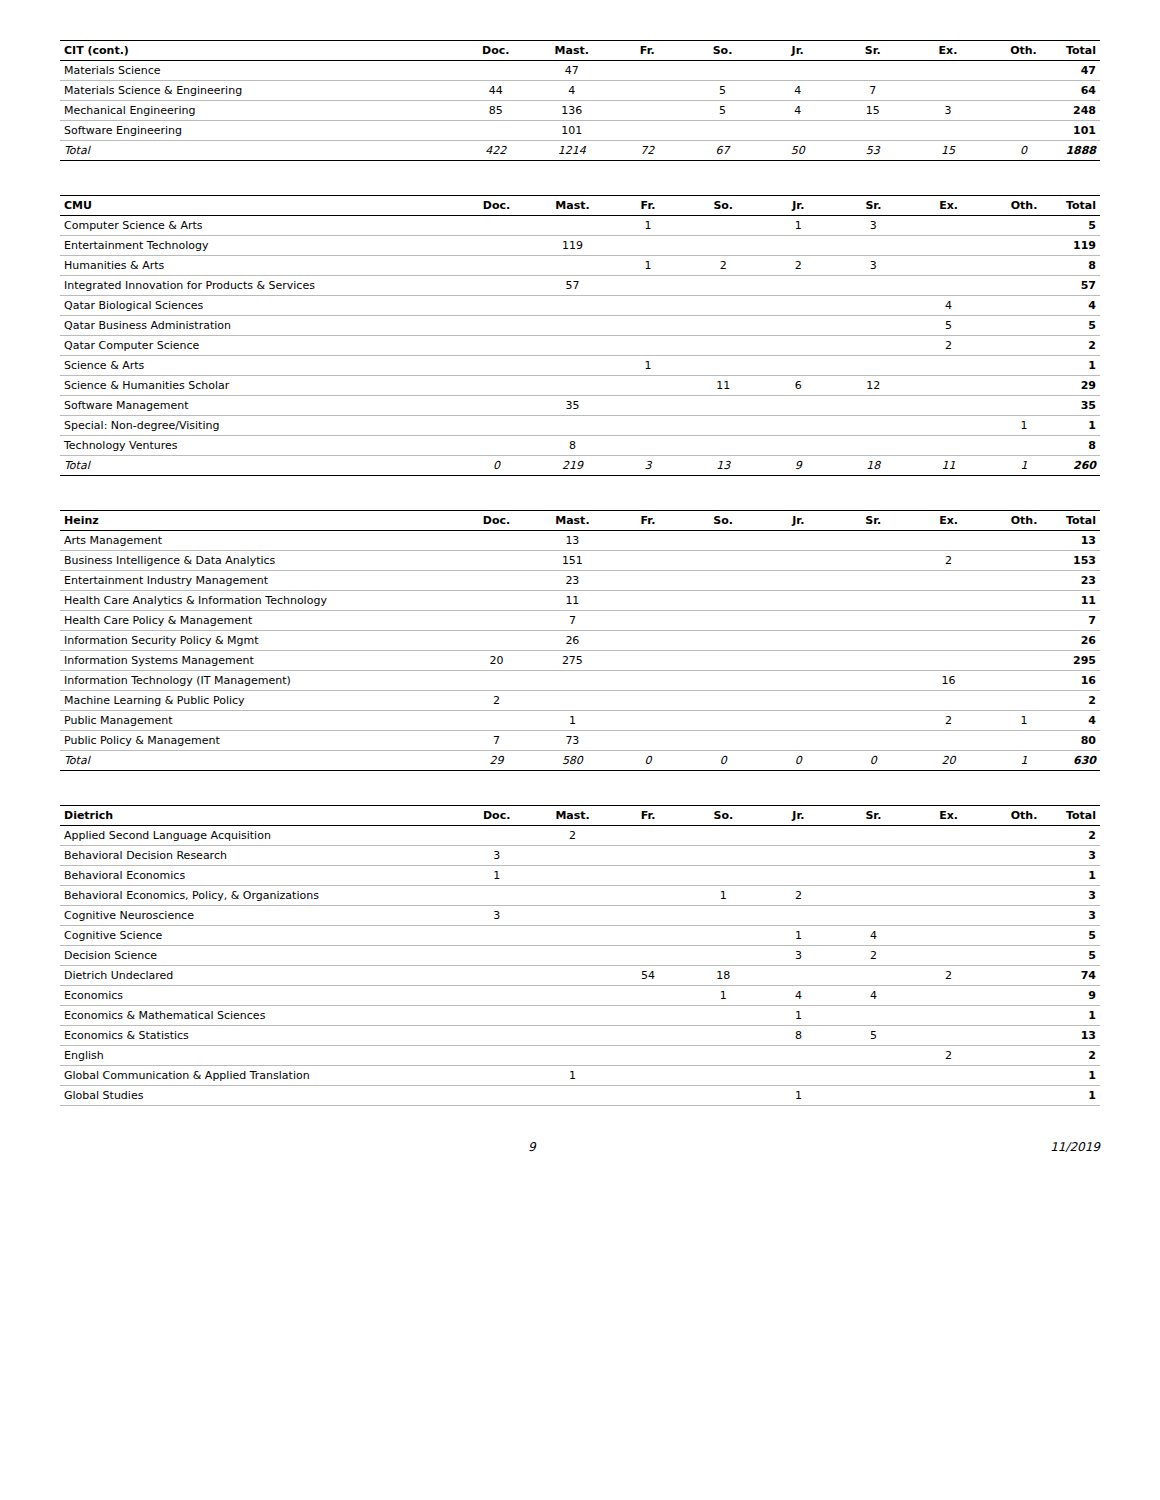| CIT (cont.) | Doc. | Mast. | Fr. | So. | Jr. | Sr. | Ex. | Oth. | Total |
| --- | --- | --- | --- | --- | --- | --- | --- | --- | --- |
| Materials Science | | 47 | | | | | | | 47 |
| Materials Science & Engineering | 44 | 4 | | 5 | 4 | 7 | | | 64 |
| Mechanical Engineering | 85 | 136 | | 5 | 4 | 15 | 3 | | 248 |
| Software Engineering | | 101 | | | | | | | 101 |
| Total | 422 | 1214 | 72 | 67 | 50 | 53 | 15 | 0 | 1888 |
| CMU | Doc. | Mast. | Fr. | So. | Jr. | Sr. | Ex. | Oth. | Total |
| --- | --- | --- | --- | --- | --- | --- | --- | --- | --- |
| Computer Science & Arts | | | 1 | | 1 | 3 | | | 5 |
| Entertainment Technology | | 119 | | | | | | | 119 |
| Humanities & Arts | | | 1 | 2 | 2 | 3 | | | 8 |
| Integrated Innovation for Products & Services | | 57 | | | | | | | 57 |
| Qatar Biological Sciences | | | | | | | 4 | | 4 |
| Qatar Business Administration | | | | | | | 5 | | 5 |
| Qatar Computer Science | | | | | | | 2 | | 2 |
| Science & Arts | | | 1 | | | | | | 1 |
| Science & Humanities Scholar | | | | 11 | 6 | 12 | | | 29 |
| Software Management | | 35 | | | | | | | 35 |
| Special: Non-degree/Visiting | | | | | | | | 1 | 1 |
| Technology Ventures | | 8 | | | | | | | 8 |
| Total | 0 | 219 | 3 | 13 | 9 | 18 | 11 | 1 | 260 |
| Heinz | Doc. | Mast. | Fr. | So. | Jr. | Sr. | Ex. | Oth. | Total |
| --- | --- | --- | --- | --- | --- | --- | --- | --- | --- |
| Arts Management | | 13 | | | | | | | 13 |
| Business Intelligence & Data Analytics | | 151 | | | | | 2 | | 153 |
| Entertainment Industry Management | | 23 | | | | | | | 23 |
| Health Care Analytics & Information Technology | | 11 | | | | | | | 11 |
| Health Care Policy & Management | | 7 | | | | | | | 7 |
| Information Security Policy & Mgmt | | 26 | | | | | | | 26 |
| Information Systems Management | 20 | 275 | | | | | | | 295 |
| Information Technology (IT Management) | | | | | | | 16 | | 16 |
| Machine Learning & Public Policy | 2 | | | | | | | | 2 |
| Public Management | | 1 | | | | | 2 | 1 | 4 |
| Public Policy & Management | 7 | 73 | | | | | | | 80 |
| Total | 29 | 580 | 0 | 0 | 0 | 0 | 20 | 1 | 630 |
| Dietrich | Doc. | Mast. | Fr. | So. | Jr. | Sr. | Ex. | Oth. | Total |
| --- | --- | --- | --- | --- | --- | --- | --- | --- | --- |
| Applied Second Language Acquisition | | 2 | | | | | | | 2 |
| Behavioral Decision Research | 3 | | | | | | | | 3 |
| Behavioral Economics | 1 | | | | | | | | 1 |
| Behavioral Economics, Policy, & Organizations | | | | 1 | 2 | | | | 3 |
| Cognitive Neuroscience | 3 | | | | | | | | 3 |
| Cognitive Science | | | | | 1 | 4 | | | 5 |
| Decision Science | | | | | 3 | 2 | | | 5 |
| Dietrich Undeclared | | | 54 | 18 | | | 2 | | 74 |
| Economics | | | | 1 | 4 | 4 | | | 9 |
| Economics & Mathematical Sciences | | | | | 1 | | | | 1 |
| Economics & Statistics | | | | | 8 | 5 | | | 13 |
| English | | | | | | | 2 | | 2 |
| Global Communication & Applied Translation | | 1 | | | | | | | 1 |
| Global Studies | | | | | 1 | | | | 1 |
9 11/2019